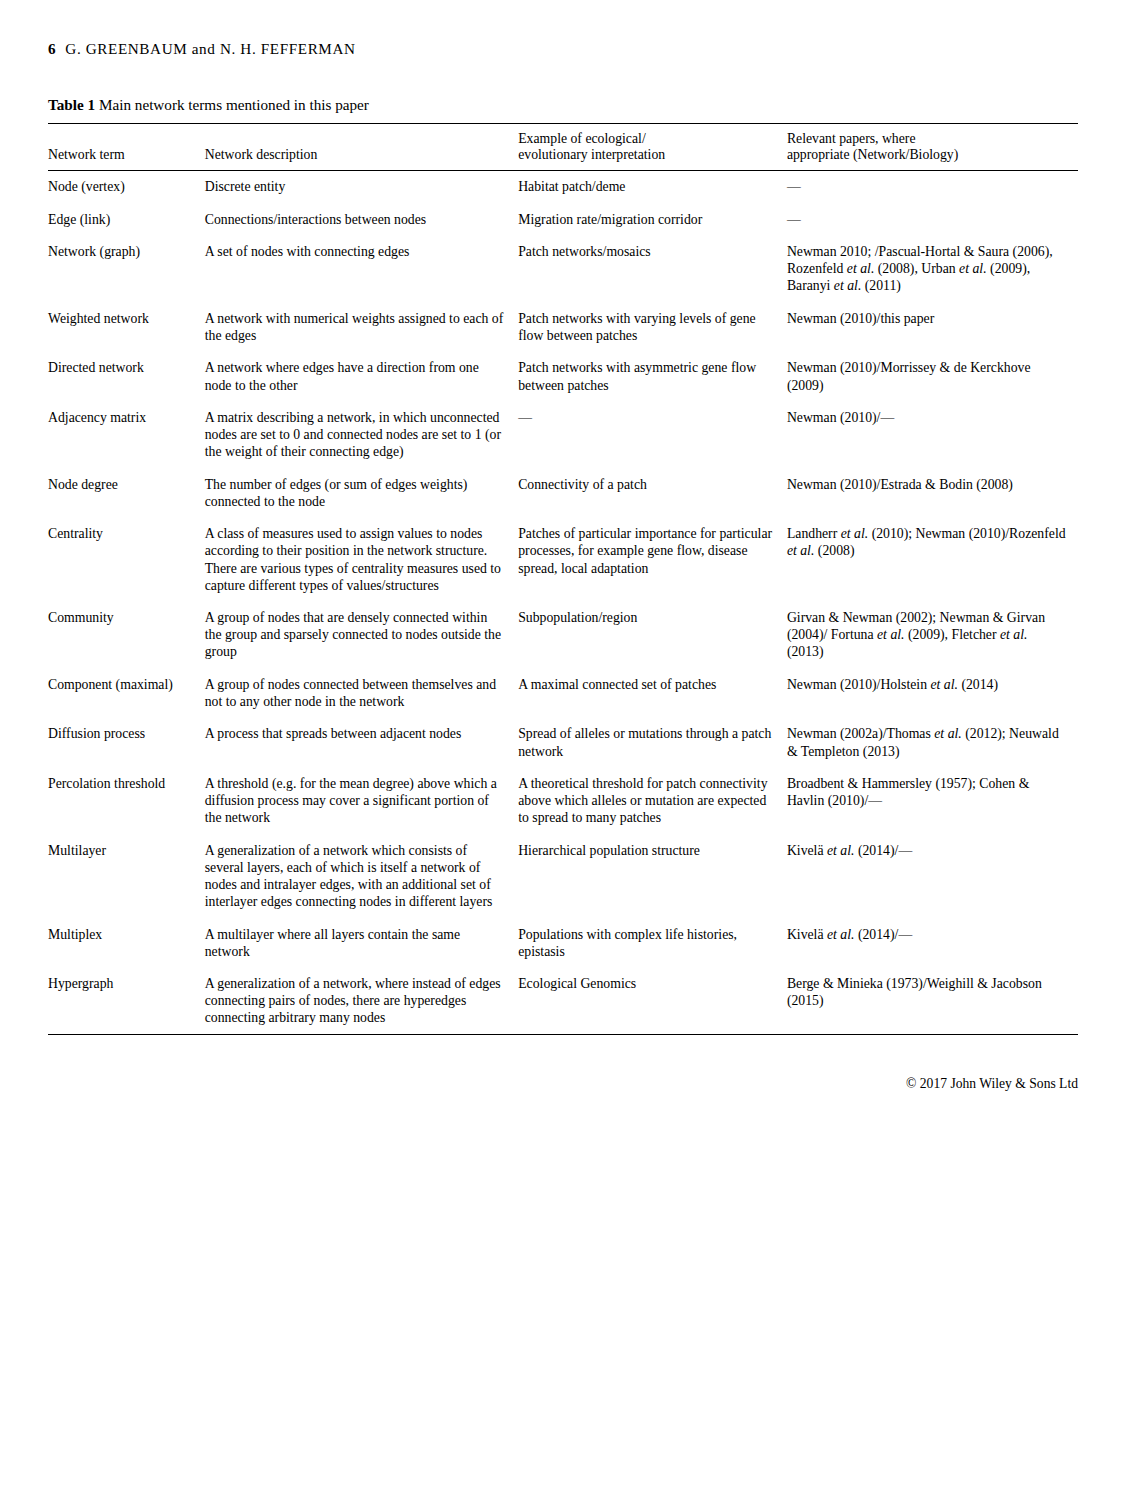6 G. GREENBAUM and N. H. FEFFERMAN
Table 1 Main network terms mentioned in this paper
| Network term | Network description | Example of ecological/ evolutionary interpretation | Relevant papers, where appropriate (Network/Biology) |
| --- | --- | --- | --- |
| Node (vertex) | Discrete entity | Habitat patch/deme | — |
| Edge (link) | Connections/interactions between nodes | Migration rate/migration corridor | — |
| Network (graph) | A set of nodes with connecting edges | Patch networks/mosaics | Newman 2010; /Pascual-Hortal & Saura (2006), Rozenfeld et al. (2008), Urban et al. (2009), Baranyi et al. (2011) |
| Weighted network | A network with numerical weights assigned to each of the edges | Patch networks with varying levels of gene flow between patches | Newman (2010)/this paper |
| Directed network | A network where edges have a direction from one node to the other | Patch networks with asymmetric gene flow between patches | Newman (2010)/Morrissey & de Kerckhove (2009) |
| Adjacency matrix | A matrix describing a network, in which unconnected nodes are set to 0 and connected nodes are set to 1 (or the weight of their connecting edge) | — | Newman (2010)/— |
| Node degree | The number of edges (or sum of edges weights) connected to the node | Connectivity of a patch | Newman (2010)/Estrada & Bodin (2008) |
| Centrality | A class of measures used to assign values to nodes according to their position in the network structure. There are various types of centrality measures used to capture different types of values/structures | Patches of particular importance for particular processes, for example gene flow, disease spread, local adaptation | Landherr et al. (2010); Newman (2010)/Rozenfeld et al. (2008) |
| Community | A group of nodes that are densely connected within the group and sparsely connected to nodes outside the group | Subpopulation/region | Girvan & Newman (2002); Newman & Girvan (2004)/ Fortuna et al. (2009), Fletcher et al. (2013) |
| Component (maximal) | A group of nodes connected between themselves and not to any other node in the network | A maximal connected set of patches | Newman (2010)/Holstein et al. (2014) |
| Diffusion process | A process that spreads between adjacent nodes | Spread of alleles or mutations through a patch network | Newman (2002a)/Thomas et al. (2012); Neuwald & Templeton (2013) |
| Percolation threshold | A threshold (e.g. for the mean degree) above which a diffusion process may cover a significant portion of the network | A theoretical threshold for patch connectivity above which alleles or mutation are expected to spread to many patches | Broadbent & Hammersley (1957); Cohen & Havlin (2010)/— |
| Multilayer | A generalization of a network which consists of several layers, each of which is itself a network of nodes and intralayer edges, with an additional set of interlayer edges connecting nodes in different layers | Hierarchical population structure | Kivelä et al. (2014)/— |
| Multiplex | A multilayer where all layers contain the same network | Populations with complex life histories, epistasis | Kivelä et al. (2014)/— |
| Hypergraph | A generalization of a network, where instead of edges connecting pairs of nodes, there are hyperedges connecting arbitrary many nodes | Ecological Genomics | Berge & Minieka (1973)/Weighill & Jacobson (2015) |
© 2017 John Wiley & Sons Ltd